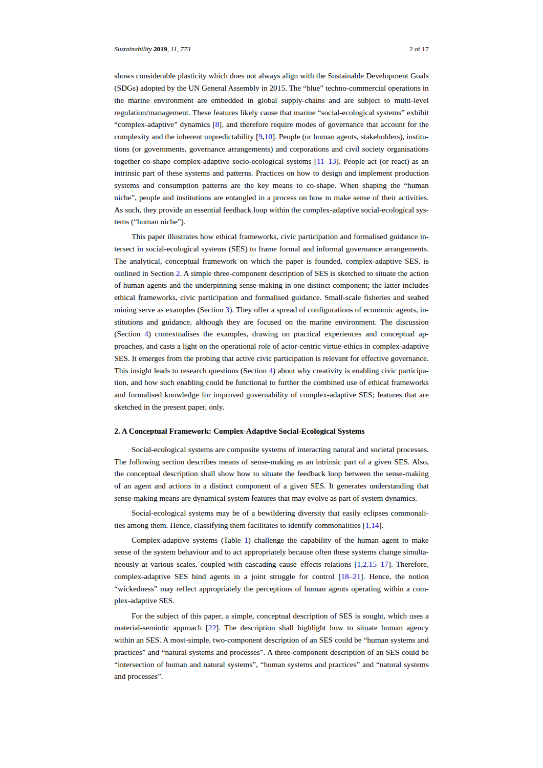Sustainability 2019, 11, 773
2 of 17
shows considerable plasticity which does not always align with the Sustainable Development Goals (SDGs) adopted by the UN General Assembly in 2015. The “blue” techno-commercial operations in the marine environment are embedded in global supply-chains and are subject to multi-level regulation/management. These features likely cause that marine “social-ecological systems” exhibit “complex-adaptive” dynamics [8], and therefore require modes of governance that account for the complexity and the inherent unpredictability [9,10]. People (or human agents, stakeholders), institutions (or governments, governance arrangements) and corporations and civil society organisations together co-shape complex-adaptive socio-ecological systems [11–13]. People act (or react) as an intrinsic part of these systems and patterns. Practices on how to design and implement production systems and consumption patterns are the key means to co-shape. When shaping the “human niche”, people and institutions are entangled in a process on how to make sense of their activities. As such, they provide an essential feedback loop within the complex-adaptive social-ecological systems (“human niche”).
This paper illustrates how ethical frameworks, civic participation and formalised guidance intersect in social-ecological systems (SES) to frame formal and informal governance arrangements. The analytical, conceptual framework on which the paper is founded, complex-adaptive SES, is outlined in Section 2. A simple three-component description of SES is sketched to situate the action of human agents and the underpinning sense-making in one distinct component; the latter includes ethical frameworks, civic participation and formalised guidance. Small-scale fisheries and seabed mining serve as examples (Section 3). They offer a spread of configurations of economic agents, institutions and guidance, although they are focused on the marine environment. The discussion (Section 4) contextualises the examples, drawing on practical experiences and conceptual approaches, and casts a light on the operational role of actor-centric virtue-ethics in complex-adaptive SES. It emerges from the probing that active civic participation is relevant for effective governance. This insight leads to research questions (Section 4) about why creativity is enabling civic participation, and how such enabling could be functional to further the combined use of ethical frameworks and formalised knowledge for improved governability of complex-adaptive SES; features that are sketched in the present paper, only.
2. A Conceptual Framework: Complex-Adaptive Social-Ecological Systems
Social-ecological systems are composite systems of interacting natural and societal processes. The following section describes means of sense-making as an intrinsic part of a given SES. Also, the conceptual description shall show how to situate the feedback loop between the sense-making of an agent and actions in a distinct component of a given SES. It generates understanding that sense-making means are dynamical system features that may evolve as part of system dynamics.
Social-ecological systems may be of a bewildering diversity that easily eclipses commonalities among them. Hence, classifying them facilitates to identify commonalities [1,14].
Complex-adaptive systems (Table 1) challenge the capability of the human agent to make sense of the system behaviour and to act appropriately because often these systems change simultaneously at various scales, coupled with cascading cause–effects relations [1,2,15–17]. Therefore, complex-adaptive SES bind agents in a joint struggle for control [18–21]. Hence, the notion “wickedness” may reflect appropriately the perceptions of human agents operating within a complex-adaptive SES.
For the subject of this paper, a simple, conceptual description of SES is sought, which uses a material-semiotic approach [22]. The description shall highlight how to situate human agency within an SES. A most-simple, two-component description of an SES could be “human systems and practices” and “natural systems and processes”. A three-component description of an SES could be “intersection of human and natural systems”, “human systems and practices” and “natural systems and processes”.